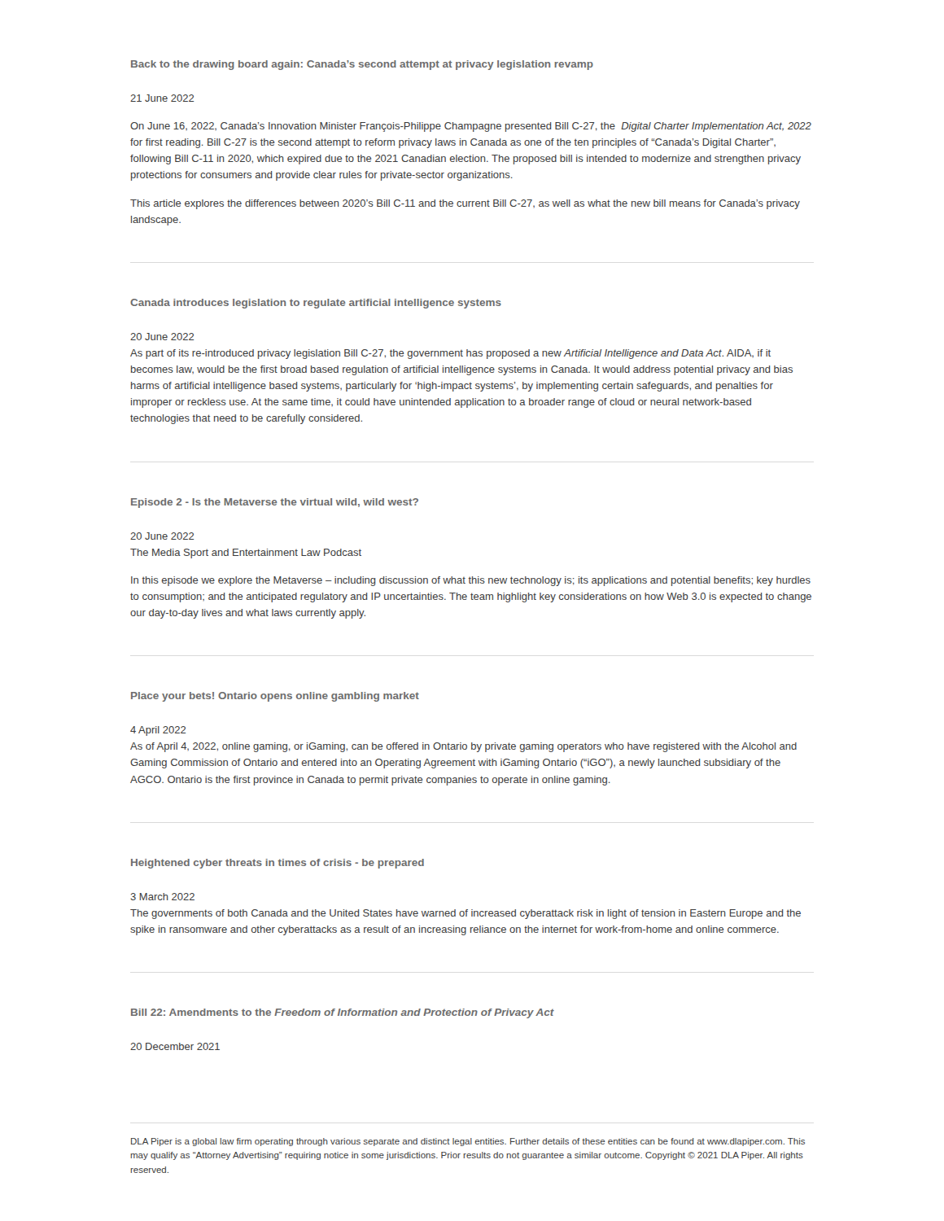Back to the drawing board again: Canada’s second attempt at privacy legislation revamp
21 June 2022
On June 16, 2022, Canada’s Innovation Minister François-Philippe Champagne presented Bill C-27, the Digital Charter Implementation Act, 2022 for first reading. Bill C-27 is the second attempt to reform privacy laws in Canada as one of the ten principles of “Canada’s Digital Charter”, following Bill C-11 in 2020, which expired due to the 2021 Canadian election. The proposed bill is intended to modernize and strengthen privacy protections for consumers and provide clear rules for private-sector organizations.
This article explores the differences between 2020’s Bill C-11 and the current Bill C-27, as well as what the new bill means for Canada’s privacy landscape.
Canada introduces legislation to regulate artificial intelligence systems
20 June 2022
As part of its re-introduced privacy legislation Bill C-27, the government has proposed a new Artificial Intelligence and Data Act. AIDA, if it becomes law, would be the first broad based regulation of artificial intelligence systems in Canada. It would address potential privacy and bias harms of artificial intelligence based systems, particularly for ‘high-impact systems’, by implementing certain safeguards, and penalties for improper or reckless use. At the same time, it could have unintended application to a broader range of cloud or neural network-based technologies that need to be carefully considered.
Episode 2 - Is the Metaverse the virtual wild, wild west?
20 June 2022
The Media Sport and Entertainment Law Podcast
In this episode we explore the Metaverse – including discussion of what this new technology is; its applications and potential benefits; key hurdles to consumption; and the anticipated regulatory and IP uncertainties. The team highlight key considerations on how Web 3.0 is expected to change our day-to-day lives and what laws currently apply.
Place your bets! Ontario opens online gambling market
4 April 2022
As of April 4, 2022, online gaming, or iGaming, can be offered in Ontario by private gaming operators who have registered with the Alcohol and Gaming Commission of Ontario and entered into an Operating Agreement with iGaming Ontario (“iGO”), a newly launched subsidiary of the AGCO. Ontario is the first province in Canada to permit private companies to operate in online gaming.
Heightened cyber threats in times of crisis - be prepared
3 March 2022
The governments of both Canada and the United States have warned of increased cyberattack risk in light of tension in Eastern Europe and the spike in ransomware and other cyberattacks as a result of an increasing reliance on the internet for work-from-home and online commerce.
Bill 22: Amendments to the Freedom of Information and Protection of Privacy Act
20 December 2021
DLA Piper is a global law firm operating through various separate and distinct legal entities. Further details of these entities can be found at www.dlapiper.com. This may qualify as “Attorney Advertising” requiring notice in some jurisdictions. Prior results do not guarantee a similar outcome. Copyright © 2021 DLA Piper. All rights reserved.